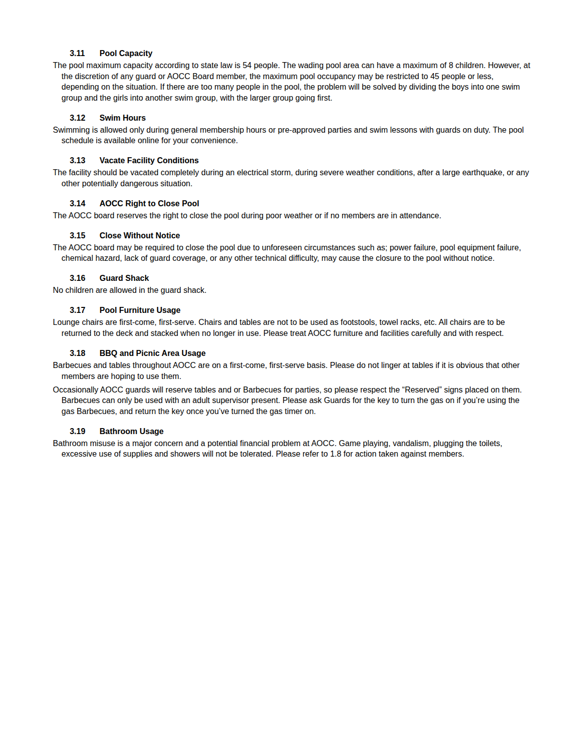3.11 Pool Capacity
The pool maximum capacity according to state law is 54 people. The wading pool area can have a maximum of 8 children. However, at the discretion of any guard or AOCC Board member, the maximum pool occupancy may be restricted to 45 people or less, depending on the situation. If there are too many people in the pool, the problem will be solved by dividing the boys into one swim group and the girls into another swim group, with the larger group going first.
3.12 Swim Hours
Swimming is allowed only during general membership hours or pre-approved parties and swim lessons with guards on duty. The pool schedule is available online for your convenience.
3.13 Vacate Facility Conditions
The facility should be vacated completely during an electrical storm, during severe weather conditions, after a large earthquake, or any other potentially dangerous situation.
3.14 AOCC Right to Close Pool
The AOCC board reserves the right to close the pool during poor weather or if no members are in attendance.
3.15 Close Without Notice
The AOCC board may be required to close the pool due to unforeseen circumstances such as; power failure, pool equipment failure, chemical hazard, lack of guard coverage, or any other technical difficulty, may cause the closure to the pool without notice.
3.16 Guard Shack
No children are allowed in the guard shack.
3.17 Pool Furniture Usage
Lounge chairs are first-come, first-serve. Chairs and tables are not to be used as footstools, towel racks, etc. All chairs are to be returned to the deck and stacked when no longer in use. Please treat AOCC furniture and facilities carefully and with respect.
3.18 BBQ and Picnic Area Usage
Barbecues and tables throughout AOCC are on a first-come, first-serve basis. Please do not linger at tables if it is obvious that other members are hoping to use them.
Occasionally AOCC guards will reserve tables and or Barbecues for parties, so please respect the “Reserved” signs placed on them. Barbecues can only be used with an adult supervisor present. Please ask Guards for the key to turn the gas on if you’re using the gas Barbecues, and return the key once you’ve turned the gas timer on.
3.19 Bathroom Usage
Bathroom misuse is a major concern and a potential financial problem at AOCC. Game playing, vandalism, plugging the toilets, excessive use of supplies and showers will not be tolerated. Please refer to 1.8 for action taken against members.